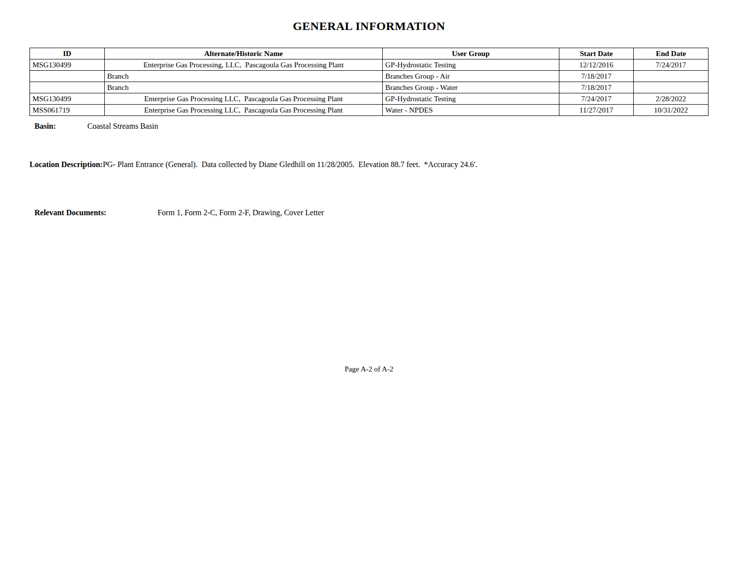GENERAL INFORMATION
| ID | Alternate/Historic Name | User Group | Start Date | End Date |
| --- | --- | --- | --- | --- |
| MSG130499 | Enterprise Gas Processing, LLC, Pascagoula Gas Processing Plant | GP-Hydrostatic Testing | 12/12/2016 | 7/24/2017 |
| | Branch | Branches Group - Air | 7/18/2017 | |
| | Branch | Branches Group - Water | 7/18/2017 | |
| MSG130499 | Enterprise Gas Processing LLC, Pascagoula Gas Processing Plant | GP-Hydrostatic Testing | 7/24/2017 | 2/28/2022 |
| MSS061719 | Enterprise Gas Processing LLC, Pascagoula Gas Processing Plant | Water - NPDES | 11/27/2017 | 10/31/2022 |
Basin: Coastal Streams Basin
Location Description: PG- Plant Entrance (General). Data collected by Diane Gledhill on 11/28/2005. Elevation 88.7 feet. *Accuracy 24.6'.
Relevant Documents: Form 1, Form 2-C, Form 2-F, Drawing, Cover Letter
Page A-2 of A-2